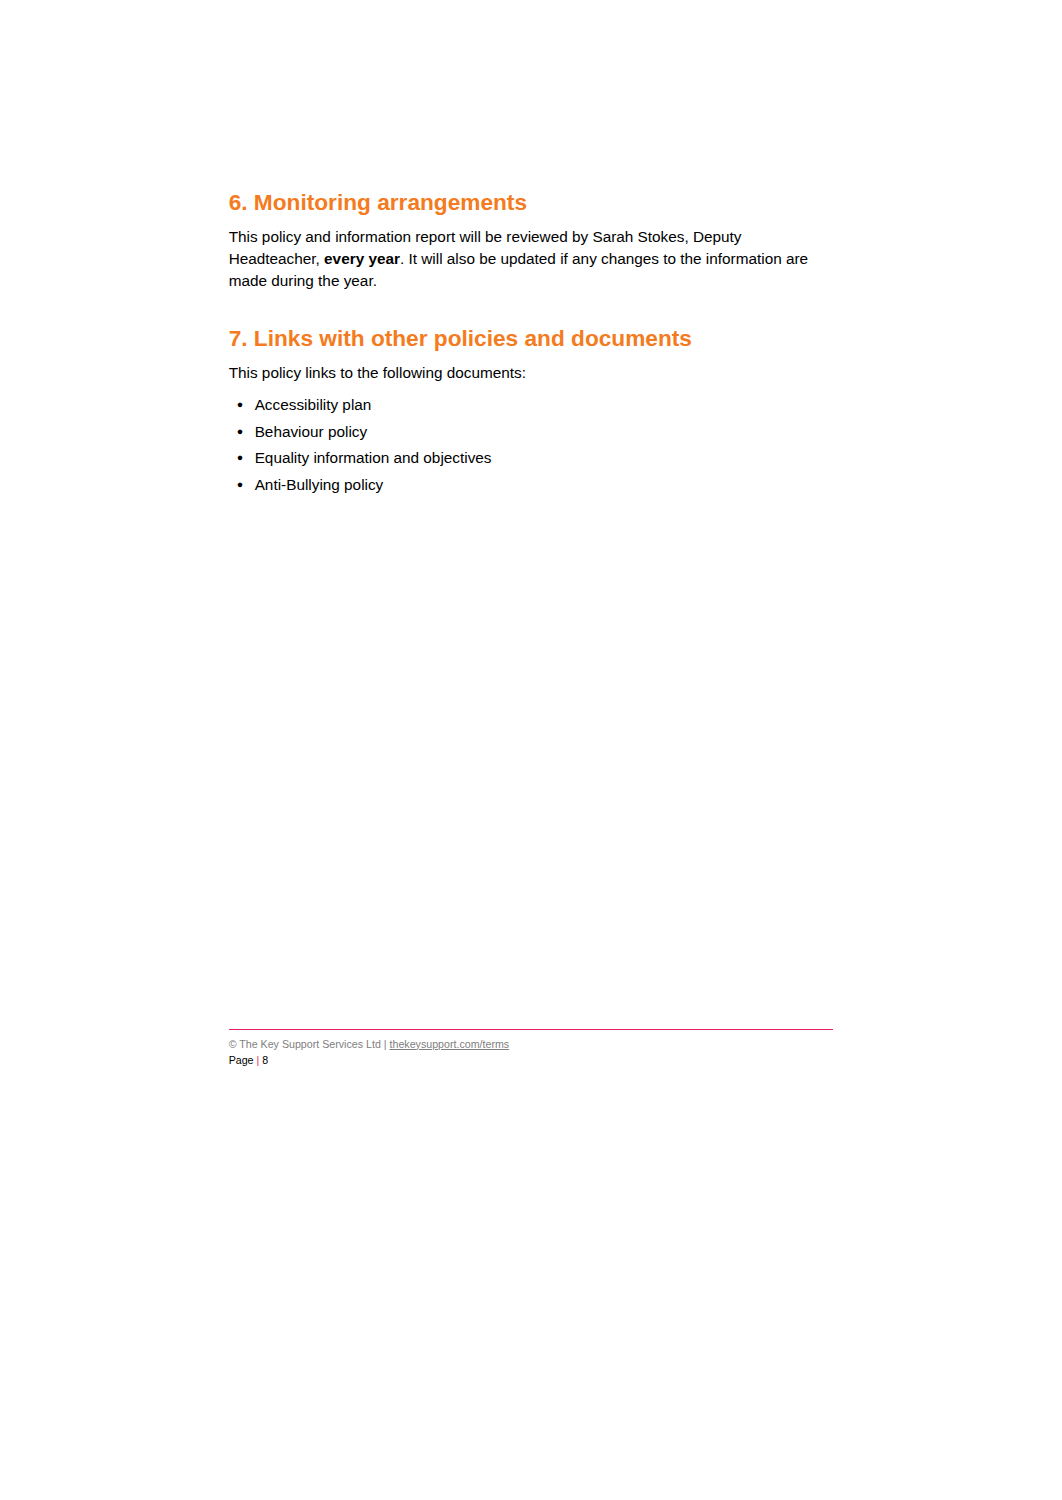6. Monitoring arrangements
This policy and information report will be reviewed by Sarah Stokes, Deputy Headteacher, every year. It will also be updated if any changes to the information are made during the year.
7. Links with other policies and documents
This policy links to the following documents:
Accessibility plan
Behaviour policy
Equality information and objectives
Anti-Bullying policy
© The Key Support Services Ltd | thekeysupport.com/terms
Page | 8